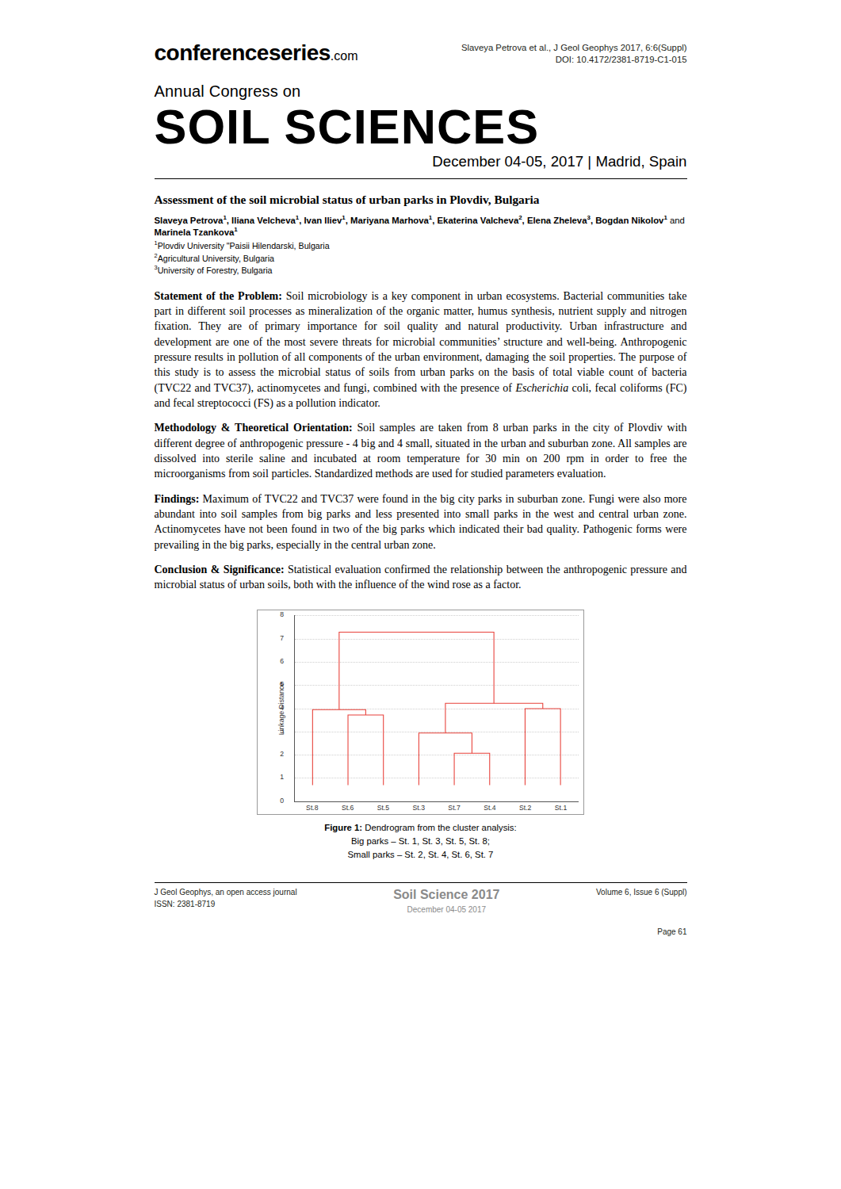conferenceseries.com
Slaveya Petrova et al., J Geol Geophys 2017, 6:6(Suppl)
DOI: 10.4172/2381-8719-C1-015
Annual Congress on
SOIL SCIENCES
December 04-05, 2017 | Madrid, Spain
Assessment of the soil microbial status of urban parks in Plovdiv, Bulgaria
Slaveya Petrova1, Iliana Velcheva1, Ivan Iliev1, Mariyana Marhova1, Ekaterina Valcheva2, Elena Zheleva3, Bogdan Nikolov1 and Marinela Tzankova1
1Plovdiv University "Paisii Hilendarski, Bulgaria
2Agricultural University, Bulgaria
3University of Forestry, Bulgaria
Statement of the Problem: Soil microbiology is a key component in urban ecosystems. Bacterial communities take part in different soil processes as mineralization of the organic matter, humus synthesis, nutrient supply and nitrogen fixation. They are of primary importance for soil quality and natural productivity. Urban infrastructure and development are one of the most severe threats for microbial communities’ structure and well-being. Anthropogenic pressure results in pollution of all components of the urban environment, damaging the soil properties. The purpose of this study is to assess the microbial status of soils from urban parks on the basis of total viable count of bacteria (TVC22 and TVC37), actinomycetes and fungi, combined with the presence of Escherichia coli, fecal coliforms (FC) and fecal streptococci (FS) as a pollution indicator.
Methodology & Theoretical Orientation: Soil samples are taken from 8 urban parks in the city of Plovdiv with different degree of anthropogenic pressure - 4 big and 4 small, situated in the urban and suburban zone. All samples are dissolved into sterile saline and incubated at room temperature for 30 min on 200 rpm in order to free the microorganisms from soil particles. Standardized methods are used for studied parameters evaluation.
Findings: Maximum of TVC22 and TVC37 were found in the big city parks in suburban zone. Fungi were also more abundant into soil samples from big parks and less presented into small parks in the west and central urban zone. Actinomycetes have not been found in two of the big parks which indicated their bad quality. Pathogenic forms were prevailing in the big parks, especially in the central urban zone.
Conclusion & Significance: Statistical evaluation confirmed the relationship between the anthropogenic pressure and microbial status of urban soils, both with the influence of the wind rose as a factor.
Linkage Distance
8
7
6
5
4
3
2
1
0
St.8 St.6 St.5 St.3 St.7 St.4 St.2 St.1
Figure 1: Dendrogram from the cluster analysis:
Big parks – St. 1, St. 3, St. 5, St. 8;
Small parks – St. 2, St. 4, St. 6, St. 7
J Geol Geophys, an open access journal
ISSN: 2381-8719
Soil Science 2017 December 04-05 2017
Volume 6, Issue 6 (Suppl)
Page 61